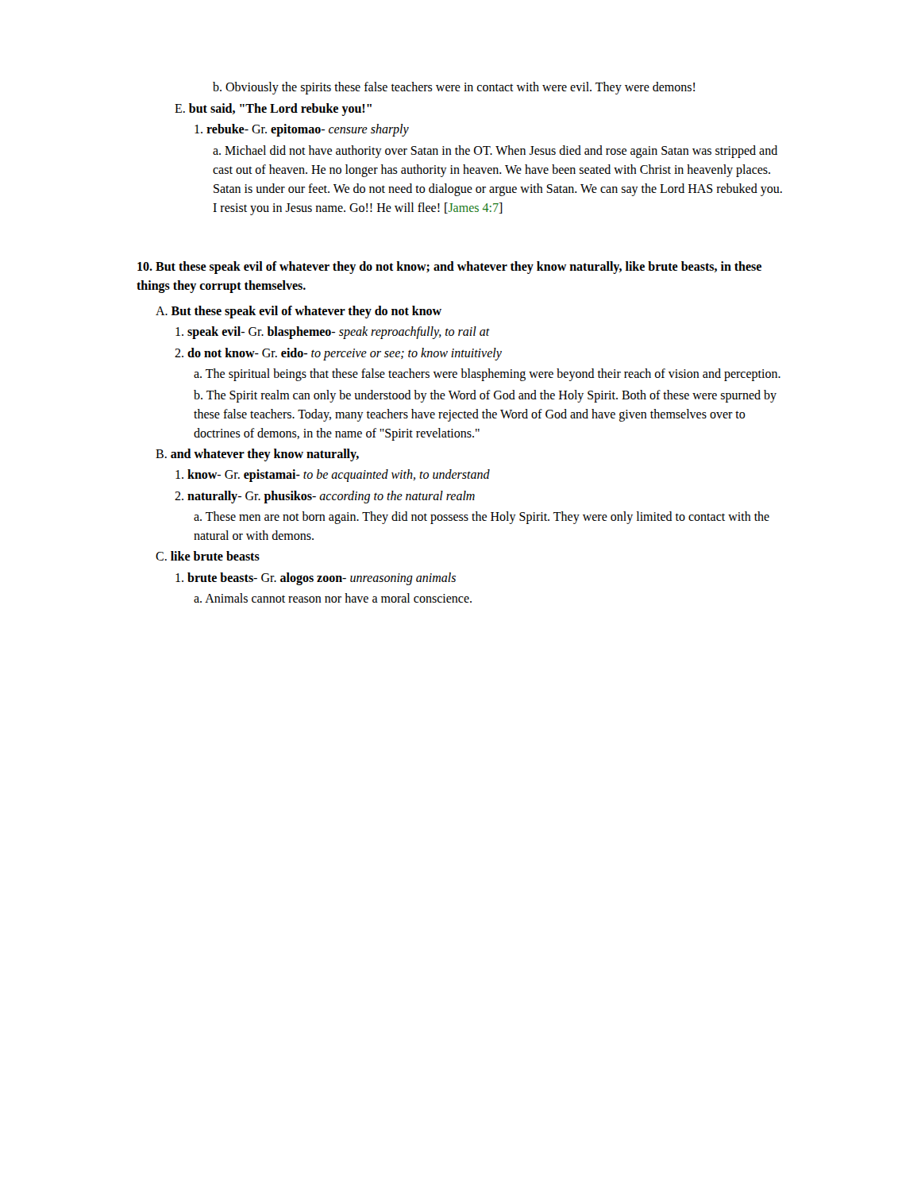b. Obviously the spirits these false teachers were in contact with were evil. They were demons!
E. but said, "The Lord rebuke you!"
1. rebuke- Gr. epitomao- censure sharply
a. Michael did not have authority over Satan in the OT. When Jesus died and rose again Satan was stripped and cast out of heaven. He no longer has authority in heaven. We have been seated with Christ in heavenly places. Satan is under our feet. We do not need to dialogue or argue with Satan. We can say the Lord HAS rebuked you. I resist you in Jesus name. Go!! He will flee! [James 4:7]
10. But these speak evil of whatever they do not know; and whatever they know naturally, like brute beasts, in these things they corrupt themselves.
A. But these speak evil of whatever they do not know
1. speak evil- Gr. blasphemeo- speak reproachfully, to rail at
2. do not know- Gr. eido- to perceive or see; to know intuitively
a. The spiritual beings that these false teachers were blaspheming were beyond their reach of vision and perception.
b. The Spirit realm can only be understood by the Word of God and the Holy Spirit. Both of these were spurned by these false teachers. Today, many teachers have rejected the Word of God and have given themselves over to doctrines of demons, in the name of "Spirit revelations."
B. and whatever they know naturally,
1. know- Gr. epistamai- to be acquainted with, to understand
2. naturally- Gr. phusikos- according to the natural realm
a. These men are not born again. They did not possess the Holy Spirit. They were only limited to contact with the natural or with demons.
C. like brute beasts
1. brute beasts- Gr. alogos zoon- unreasoning animals
a. Animals cannot reason nor have a moral conscience.